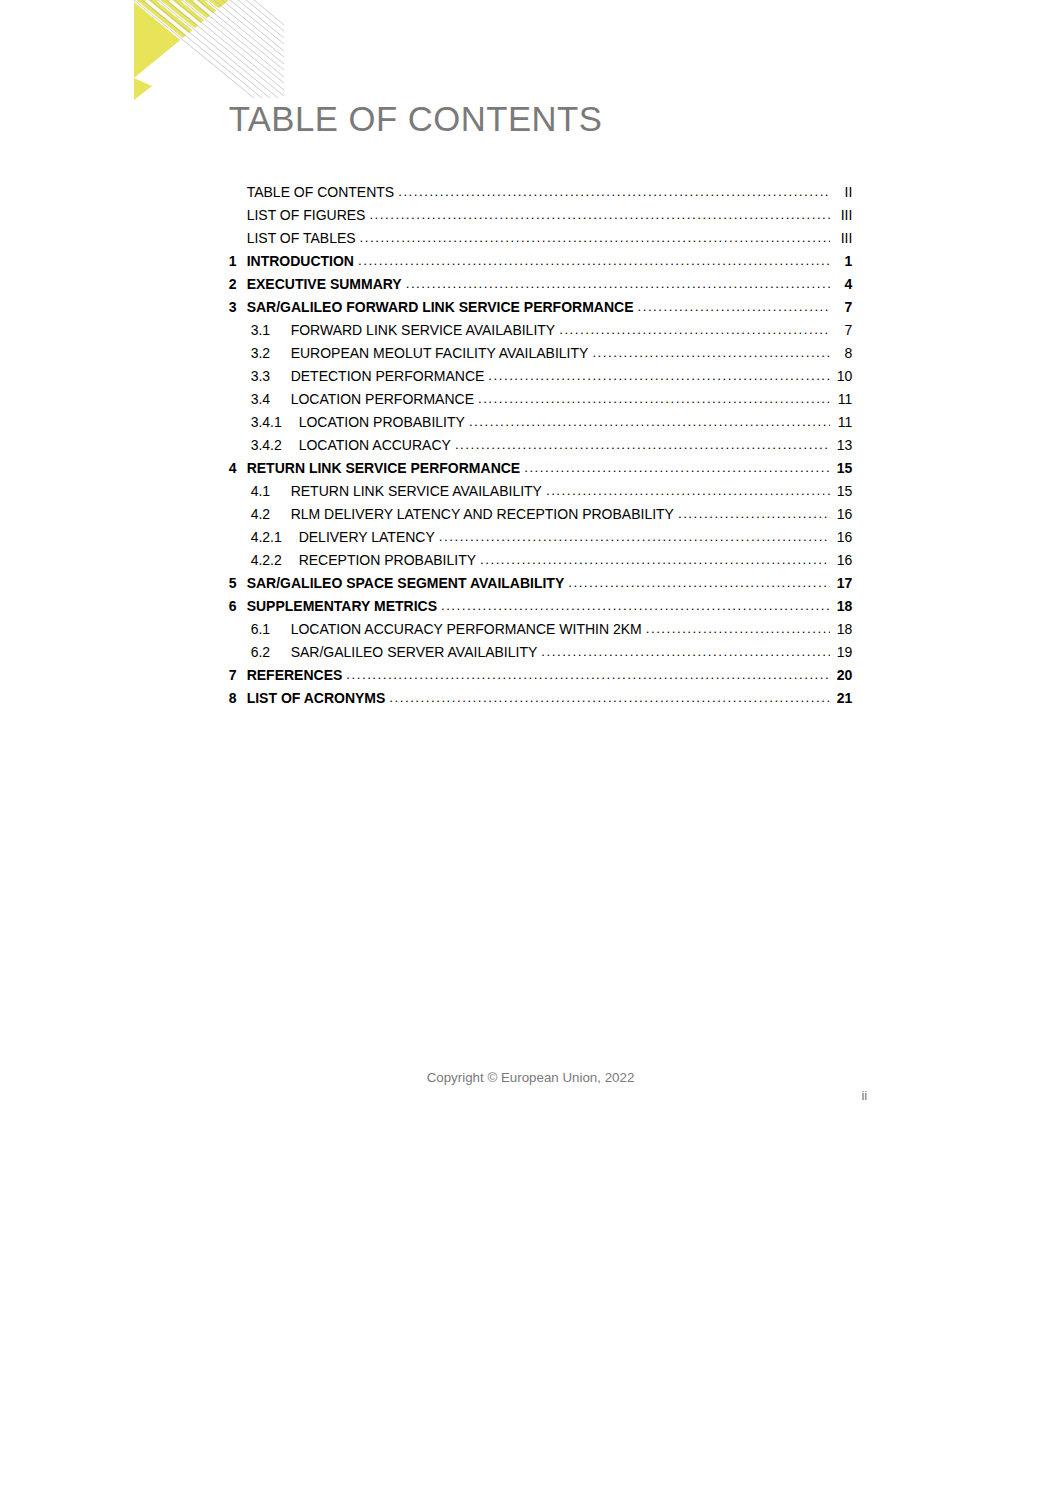TABLE OF CONTENTS
TABLE OF CONTENTS .................................................................................................................................. II
LIST OF FIGURES ......................................................................................................................................... III
LIST OF TABLES .......................................................................................................................................... III
1 INTRODUCTION ......................................................................................................................... 1
2 EXECUTIVE SUMMARY ............................................................................................................... 4
3 SAR/GALILEO FORWARD LINK SERVICE PERFORMANCE ........................................................... 7
3.1 FORWARD LINK SERVICE AVAILABILITY ....................................................................................... 7
3.2 EUROPEAN MEOLUT FACILITY AVAILABILITY ............................................................................. 8
3.3 DETECTION PERFORMANCE ......................................................................................................... 10
3.4 LOCATION PERFORMANCE ........................................................................................................... 11
3.4.1 LOCATION PROBABILITY ........................................................................................................... 11
3.4.2 LOCATION ACCURACY ................................................................................................................ 13
4 RETURN LINK SERVICE PERFORMANCE ....................................................................................... 15
4.1 RETURN LINK SERVICE AVAILABILITY ........................................................................................... 15
4.2 RLM DELIVERY LATENCY AND RECEPTION PROBABILITY ........................................................ 16
4.2.1 DELIVERY LATENCY ..................................................................................................................... 16
4.2.2 RECEPTION PROBABILITY ......................................................................................................... 16
5 SAR/GALILEO SPACE SEGMENT AVAILABILITY ........................................................................... 17
6 SUPPLEMENTARY METRICS ....................................................................................................... 18
6.1 LOCATION ACCURACY PERFORMANCE WITHIN 2KM ............................................................. 18
6.2 SAR/GALILEO SERVER AVAILABILITY ............................................................................................. 19
7 REFERENCES ............................................................................................................................. 20
8 LIST OF ACRONYMS .................................................................................................................. 21
Copyright © European Union, 2022
ii